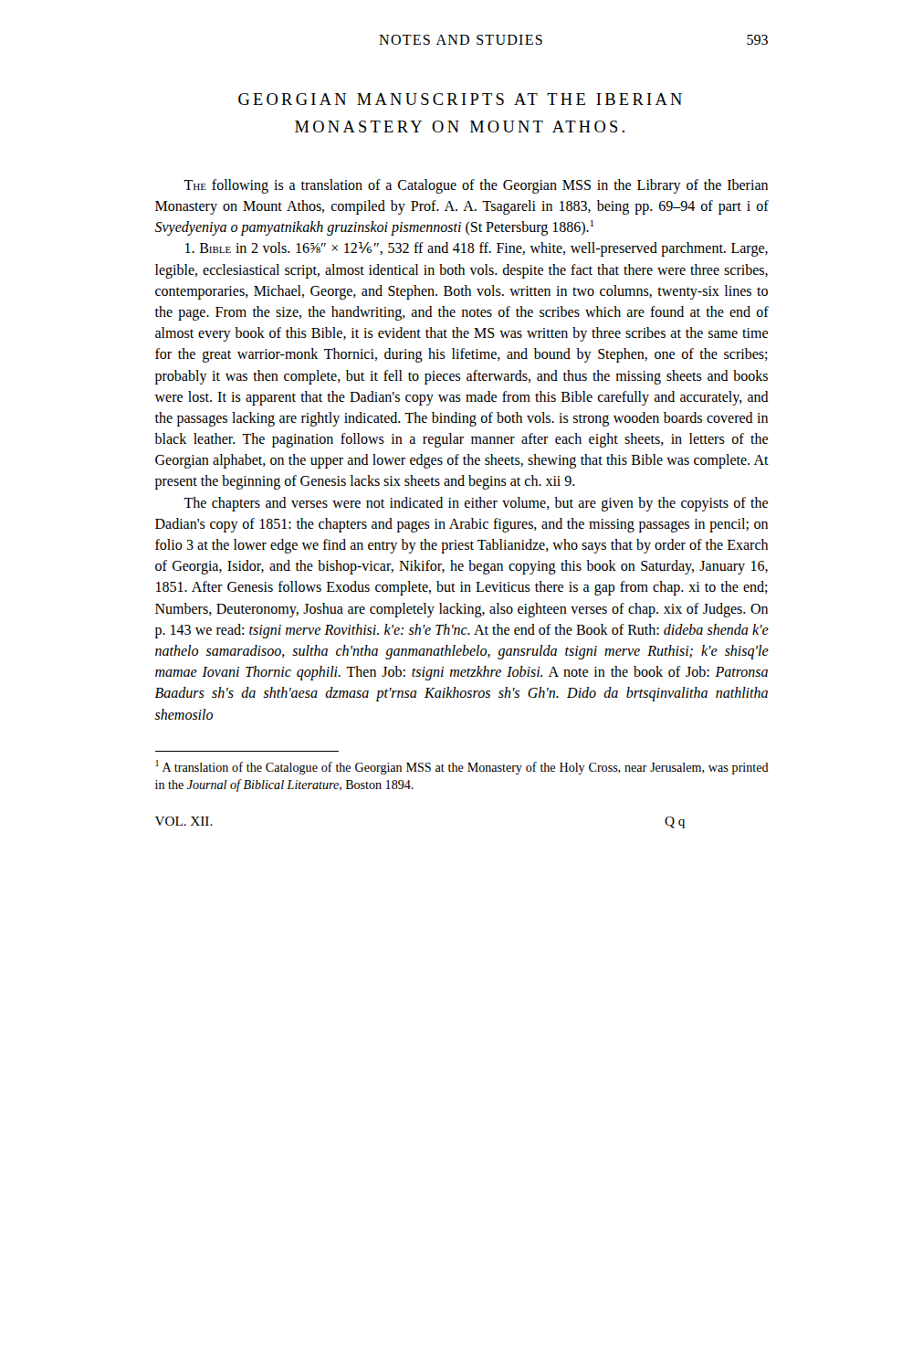NOTES AND STUDIES 593
GEORGIAN MANUSCRIPTS AT THE IBERIAN
MONASTERY ON MOUNT ATHOS.
The following is a translation of a Catalogue of the Georgian MSS in the Library of the Iberian Monastery on Mount Athos, compiled by Prof. A. A. Tsagareli in 1883, being pp. 69–94 of part i of Svyedyeniya o pamyatnikakh gruzinskoi pismennosti (St Petersburg 1886).1
1. Bible in 2 vols. 16⅝″ × 12⅙″, 532 ff and 418 ff. Fine, white, well-preserved parchment. Large, legible, ecclesiastical script, almost identical in both vols. despite the fact that there were three scribes, contemporaries, Michael, George, and Stephen. Both vols. written in two columns, twenty-six lines to the page. From the size, the handwriting, and the notes of the scribes which are found at the end of almost every book of this Bible, it is evident that the MS was written by three scribes at the same time for the great warrior-monk Thornici, during his lifetime, and bound by Stephen, one of the scribes; probably it was then complete, but it fell to pieces afterwards, and thus the missing sheets and books were lost. It is apparent that the Dadian's copy was made from this Bible carefully and accurately, and the passages lacking are rightly indicated. The binding of both vols. is strong wooden boards covered in black leather. The pagination follows in a regular manner after each eight sheets, in letters of the Georgian alphabet, on the upper and lower edges of the sheets, shewing that this Bible was complete. At present the beginning of Genesis lacks six sheets and begins at ch. xii 9.
The chapters and verses were not indicated in either volume, but are given by the copyists of the Dadian's copy of 1851: the chapters and pages in Arabic figures, and the missing passages in pencil; on folio 3 at the lower edge we find an entry by the priest Tablianidze, who says that by order of the Exarch of Georgia, Isidor, and the bishop-vicar, Nikifor, he began copying this book on Saturday, January 16, 1851. After Genesis follows Exodus complete, but in Leviticus there is a gap from chap. xi to the end; Numbers, Deuteronomy, Joshua are completely lacking, also eighteen verses of chap. xix of Judges. On p. 143 we read: tsigni merve Rovithisi. k'e: sh'e Th'nc. At the end of the Book of Ruth: dideba shenda k'e nathelo samaradisoo, sultha ch'ntha ganmanathlebelo, gansrulda tsigni merve Ruthisi; k'e shisq'le mamae Iovani Thornic qophili. Then Job: tsigni metzkhre Iobisi. A note in the book of Job: Patronsa Baadurs sh's da shth'aesa dzmasa pt'rnsa Kaikhosros sh's Gh'n. Dido da brtsqinvalitha nathlitha shemosilo
1 A translation of the Catalogue of the Georgian MSS at the Monastery of the Holy Cross, near Jerusalem, was printed in the Journal of Biblical Literature, Boston 1894.
VOL. XII. Q q